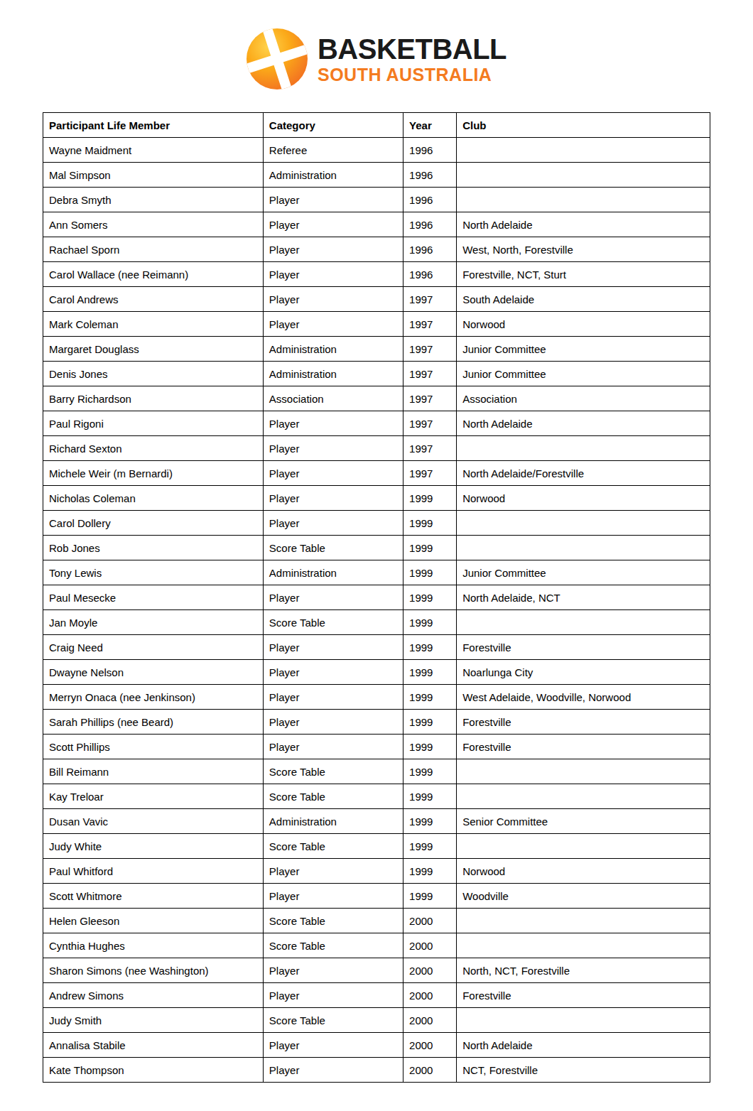BASKETBALL
SOUTH AUSTRALIA
Participant Life Members
| Participant Life Member | Category | Year | Club |
| --- | --- | --- | --- |
| Wayne Maidment | Referee | 1996 | |
| Mal Simpson | Administration | 1996 | |
| Debra Smyth | Player | 1996 | |
| Ann Somers | Player | 1996 | North Adelaide |
| Rachael Sporn | Player | 1996 | West, North, Forestville |
| Carol Wallace (nee Reimann) | Player | 1996 | Forestville, NCT, Sturt |
| Carol Andrews | Player | 1997 | South Adelaide |
| Mark Coleman | Player | 1997 | Norwood |
| Margaret Douglass | Administration | 1997 | Junior Committee |
| Denis Jones | Administration | 1997 | Junior Committee |
| Barry Richardson | Association | 1997 | Association |
| Paul Rigoni | Player | 1997 | North Adelaide |
| Richard Sexton | Player | 1997 | |
| Michele Weir (m Bernardi) | Player | 1997 | North Adelaide/Forestville |
| Nicholas Coleman | Player | 1999 | Norwood |
| Carol Dollery | Player | 1999 | |
| Rob Jones | Score Table | 1999 | |
| Tony Lewis | Administration | 1999 | Junior Committee |
| Paul Mesecke | Player | 1999 | North Adelaide, NCT |
| Jan Moyle | Score Table | 1999 | |
| Craig Need | Player | 1999 | Forestville |
| Dwayne Nelson | Player | 1999 | Noarlunga City |
| Merryn Onaca (nee Jenkinson) | Player | 1999 | West Adelaide, Woodville, Norwood |
| Sarah Phillips (nee Beard) | Player | 1999 | Forestville |
| Scott Phillips | Player | 1999 | Forestville |
| Bill Reimann | Score Table | 1999 | |
| Kay Treloar | Score Table | 1999 | |
| Dusan Vavic | Administration | 1999 | Senior Committee |
| Judy White | Score Table | 1999 | |
| Paul Whitford | Player | 1999 | Norwood |
| Scott Whitmore | Player | 1999 | Woodville |
| Helen Gleeson | Score Table | 2000 | |
| Cynthia Hughes | Score Table | 2000 | |
| Sharon Simons (nee Washington) | Player | 2000 | North, NCT, Forestville |
| Andrew Simons | Player | 2000 | Forestville |
| Judy Smith | Score Table | 2000 | |
| Annalisa Stabile | Player | 2000 | North Adelaide |
| Kate Thompson | Player | 2000 | NCT, Forestville |